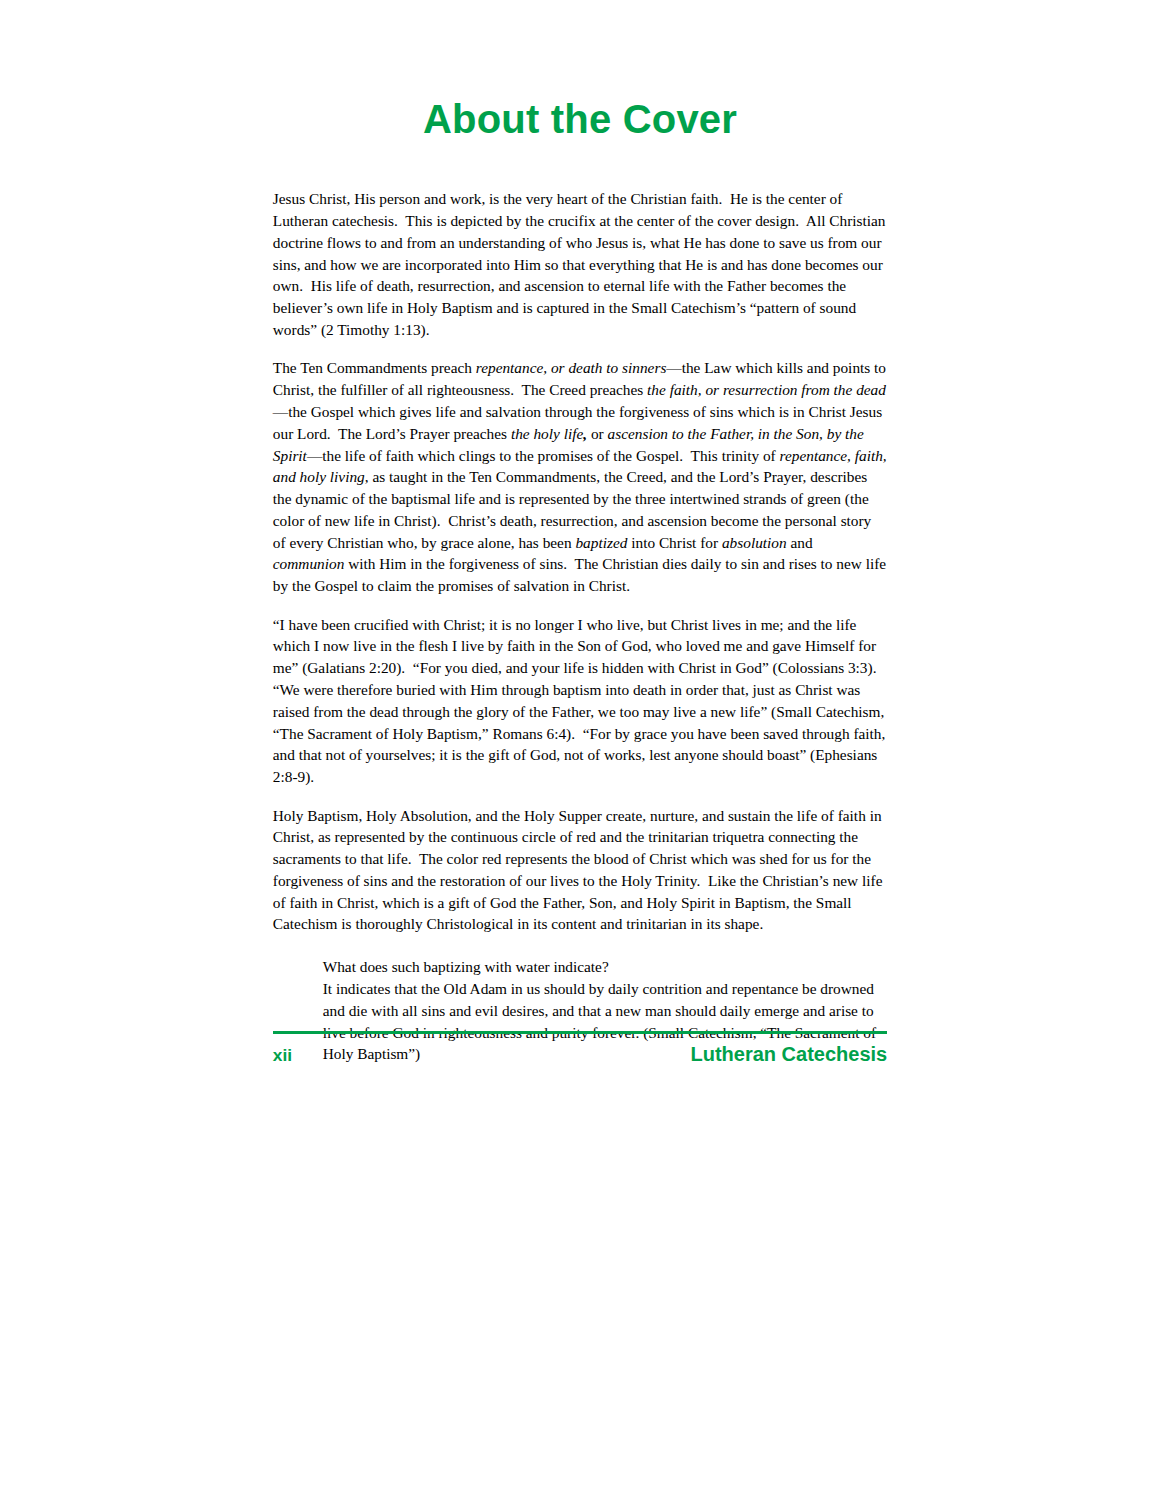About the Cover
Jesus Christ, His person and work, is the very heart of the Christian faith. He is the center of Lutheran catechesis. This is depicted by the crucifix at the center of the cover design. All Christian doctrine flows to and from an understanding of who Jesus is, what He has done to save us from our sins, and how we are incorporated into Him so that everything that He is and has done becomes our own. His life of death, resurrection, and ascension to eternal life with the Father becomes the believer’s own life in Holy Baptism and is captured in the Small Catechism’s “pattern of sound words” (2 Timothy 1:13).
The Ten Commandments preach repentance, or death to sinners—the Law which kills and points to Christ, the fulfiller of all righteousness. The Creed preaches the faith, or resurrection from the dead—the Gospel which gives life and salvation through the forgiveness of sins which is in Christ Jesus our Lord. The Lord’s Prayer preaches the holy life, or ascension to the Father, in the Son, by the Spirit—the life of faith which clings to the promises of the Gospel. This trinity of repentance, faith, and holy living, as taught in the Ten Commandments, the Creed, and the Lord’s Prayer, describes the dynamic of the baptismal life and is represented by the three intertwined strands of green (the color of new life in Christ). Christ’s death, resurrection, and ascension become the personal story of every Christian who, by grace alone, has been baptized into Christ for absolution and communion with Him in the forgiveness of sins. The Christian dies daily to sin and rises to new life by the Gospel to claim the promises of salvation in Christ.
“I have been crucified with Christ; it is no longer I who live, but Christ lives in me; and the life which I now live in the flesh I live by faith in the Son of God, who loved me and gave Himself for me” (Galatians 2:20). “For you died, and your life is hidden with Christ in God” (Colossians 3:3). “We were therefore buried with Him through baptism into death in order that, just as Christ was raised from the dead through the glory of the Father, we too may live a new life” (Small Catechism, “The Sacrament of Holy Baptism,” Romans 6:4). “For by grace you have been saved through faith, and that not of yourselves; it is the gift of God, not of works, lest anyone should boast” (Ephesians 2:8-9).
Holy Baptism, Holy Absolution, and the Holy Supper create, nurture, and sustain the life of faith in Christ, as represented by the continuous circle of red and the trinitarian triquetra connecting the sacraments to that life. The color red represents the blood of Christ which was shed for us for the forgiveness of sins and the restoration of our lives to the Holy Trinity. Like the Christian’s new life of faith in Christ, which is a gift of God the Father, Son, and Holy Spirit in Baptism, the Small Catechism is thoroughly Christological in its content and trinitarian in its shape.
What does such baptizing with water indicate?
It indicates that the Old Adam in us should by daily contrition and repentance be drowned and die with all sins and evil desires, and that a new man should daily emerge and arise to live before God in righteousness and purity forever. (Small Catechism, “The Sacrament of Holy Baptism”)
xii Lutheran Catechesis